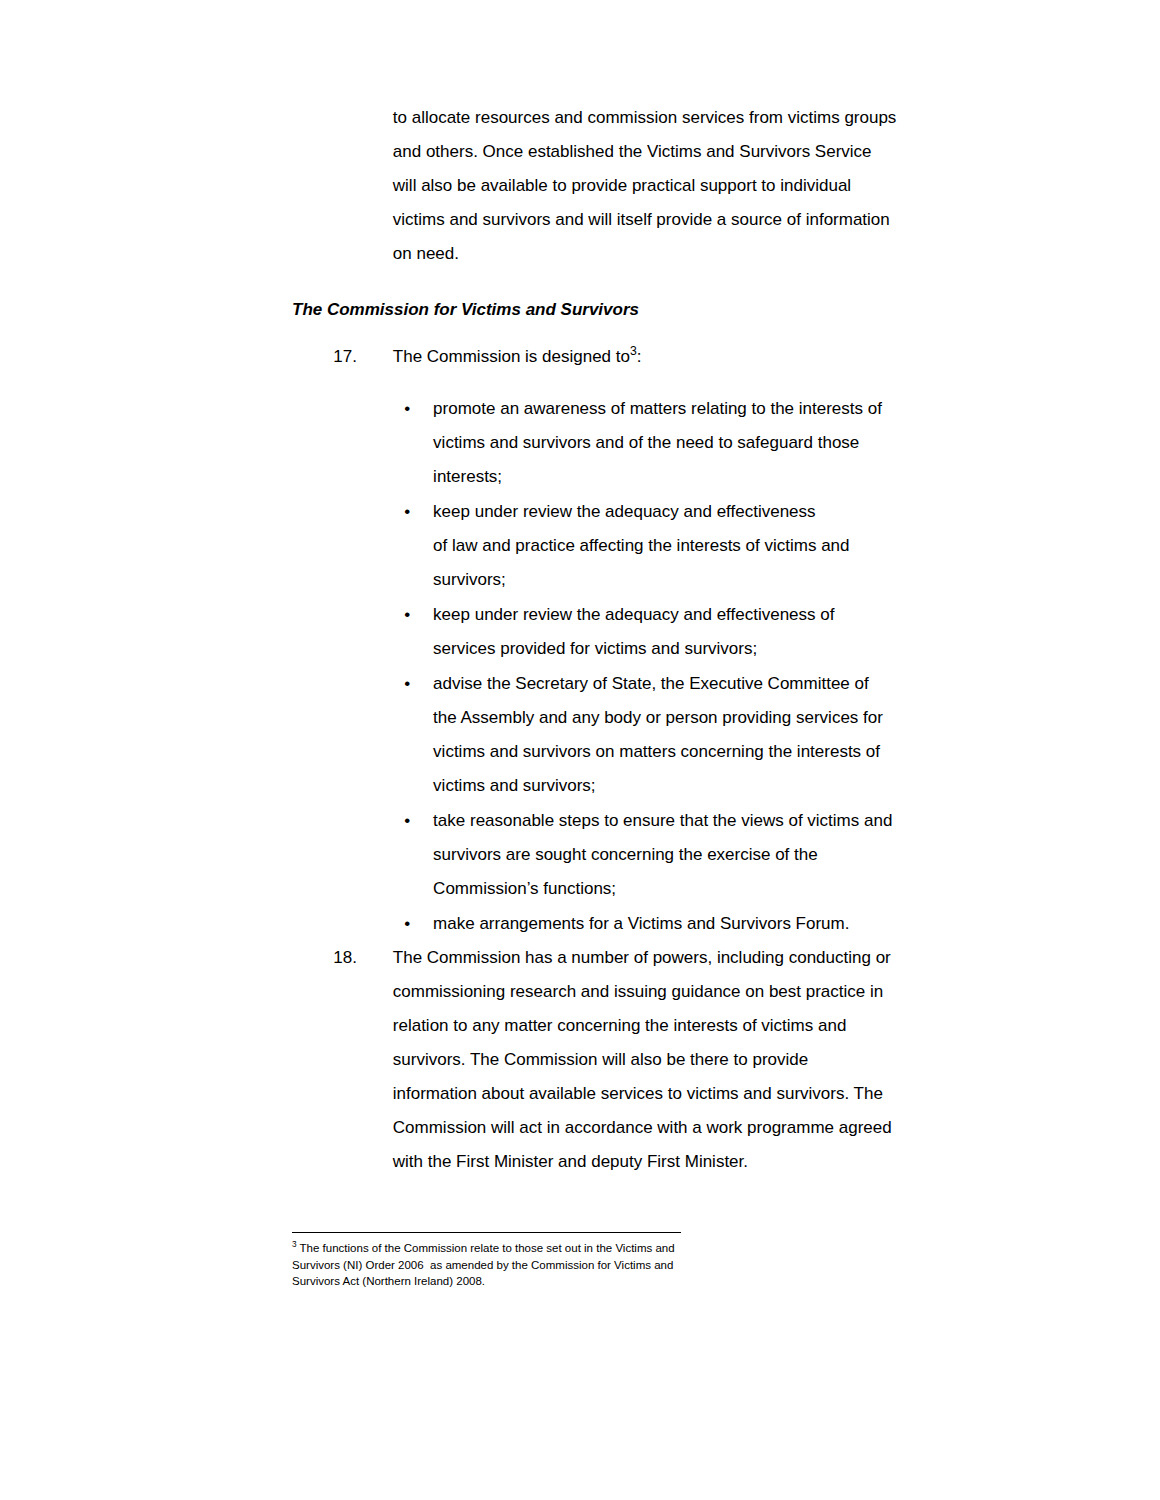to allocate resources and commission services from victims groups and others. Once established the Victims and Survivors Service will also be available to provide practical support to individual victims and survivors and will itself provide a source of information on need.
The Commission for Victims and Survivors
17. The Commission is designed to3:
promote an awareness of matters relating to the interests of victims and survivors and of the need to safeguard those interests;
keep under review the adequacy and effectiveness
of law and practice affecting the interests of victims and survivors;
keep under review the adequacy and effectiveness of services provided for victims and survivors;
advise the Secretary of State, the Executive Committee of the Assembly and any body or person providing services for victims and survivors on matters concerning the interests of victims and survivors;
take reasonable steps to ensure that the views of victims and survivors are sought concerning the exercise of the Commission’s functions;
make arrangements for a Victims and Survivors Forum.
18. The Commission has a number of powers, including conducting or commissioning research and issuing guidance on best practice in relation to any matter concerning the interests of victims and survivors. The Commission will also be there to provide information about available services to victims and survivors. The Commission will act in accordance with a work programme agreed with the First Minister and deputy First Minister.
3 The functions of the Commission relate to those set out in the Victims and Survivors (NI) Order 2006 as amended by the Commission for Victims and Survivors Act (Northern Ireland) 2008.